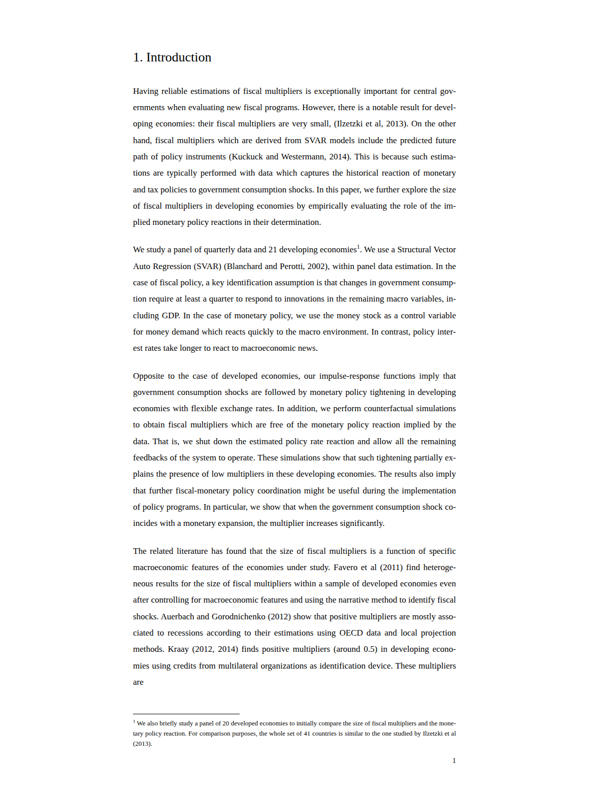1. Introduction
Having reliable estimations of fiscal multipliers is exceptionally important for central governments when evaluating new fiscal programs. However, there is a notable result for developing economies: their fiscal multipliers are very small, (Ilzetzki et al, 2013). On the other hand, fiscal multipliers which are derived from SVAR models include the predicted future path of policy instruments (Kuckuck and Westermann, 2014). This is because such estimations are typically performed with data which captures the historical reaction of monetary and tax policies to government consumption shocks. In this paper, we further explore the size of fiscal multipliers in developing economies by empirically evaluating the role of the implied monetary policy reactions in their determination.
We study a panel of quarterly data and 21 developing economies1. We use a Structural Vector Auto Regression (SVAR) (Blanchard and Perotti, 2002), within panel data estimation. In the case of fiscal policy, a key identification assumption is that changes in government consumption require at least a quarter to respond to innovations in the remaining macro variables, including GDP. In the case of monetary policy, we use the money stock as a control variable for money demand which reacts quickly to the macro environment. In contrast, policy interest rates take longer to react to macroeconomic news.
Opposite to the case of developed economies, our impulse-response functions imply that government consumption shocks are followed by monetary policy tightening in developing economies with flexible exchange rates. In addition, we perform counterfactual simulations to obtain fiscal multipliers which are free of the monetary policy reaction implied by the data. That is, we shut down the estimated policy rate reaction and allow all the remaining feedbacks of the system to operate. These simulations show that such tightening partially explains the presence of low multipliers in these developing economies. The results also imply that further fiscal-monetary policy coordination might be useful during the implementation of policy programs. In particular, we show that when the government consumption shock coincides with a monetary expansion, the multiplier increases significantly.
The related literature has found that the size of fiscal multipliers is a function of specific macroeconomic features of the economies under study. Favero et al (2011) find heterogeneous results for the size of fiscal multipliers within a sample of developed economies even after controlling for macroeconomic features and using the narrative method to identify fiscal shocks. Auerbach and Gorodnichenko (2012) show that positive multipliers are mostly associated to recessions according to their estimations using OECD data and local projection methods. Kraay (2012, 2014) finds positive multipliers (around 0.5) in developing economies using credits from multilateral organizations as identification device. These multipliers are
1 We also briefly study a panel of 20 developed economies to initially compare the size of fiscal multipliers and the monetary policy reaction. For comparison purposes, the whole set of 41 countries is similar to the one studied by Ilzetzki et al (2013).
1